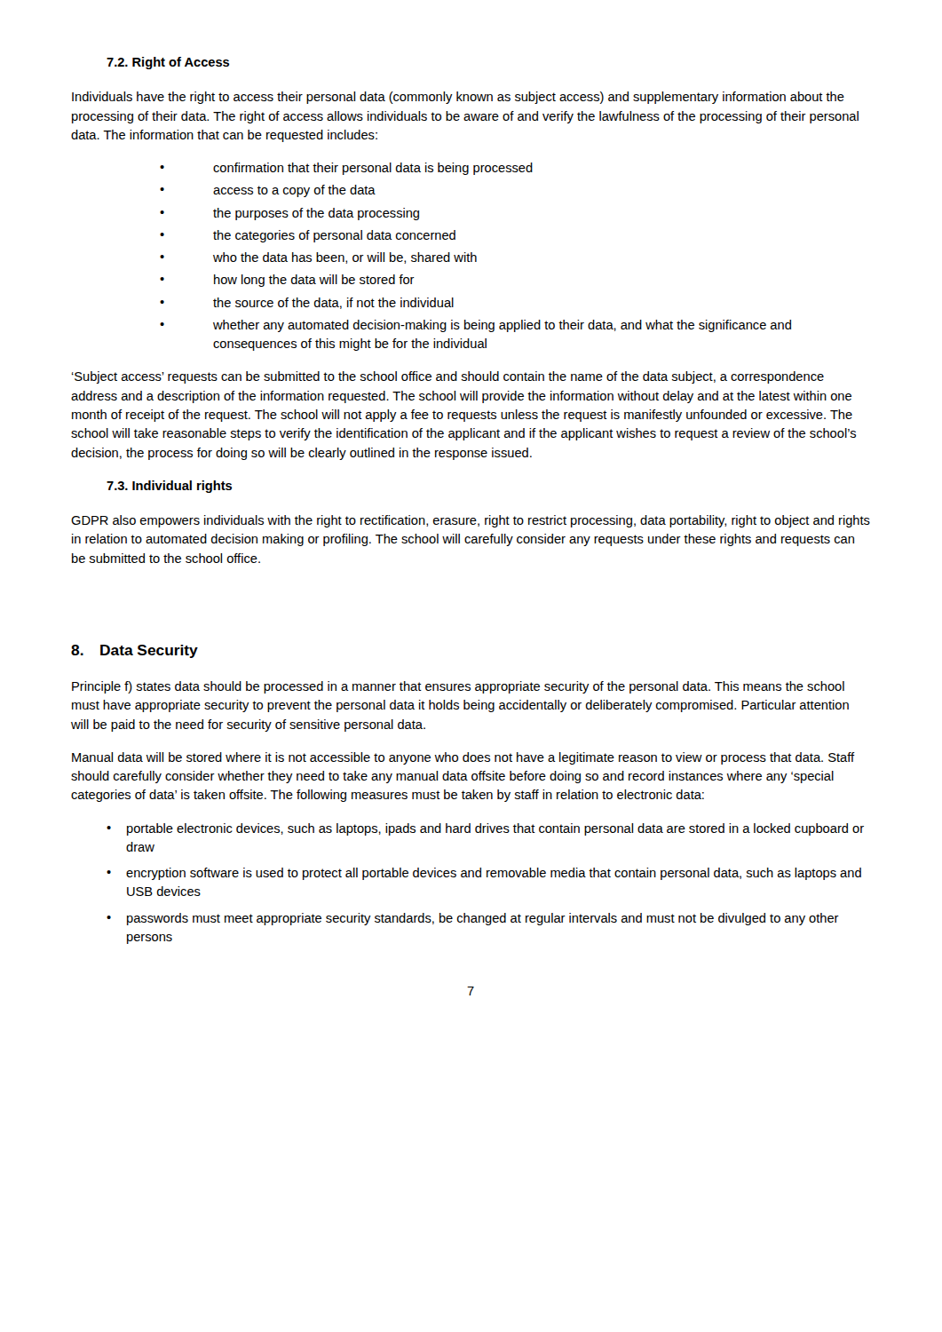7.2. Right of Access
Individuals have the right to access their personal data (commonly known as subject access) and supplementary information about the processing of their data. The right of access allows individuals to be aware of and verify the lawfulness of the processing of their personal data. The information that can be requested includes:
confirmation that their personal data is being processed
access to a copy of the data
the purposes of the data processing
the categories of personal data concerned
who the data has been, or will be, shared with
how long the data will be stored for
the source of the data, if not the individual
whether any automated decision-making is being applied to their data, and what the significance and consequences of this might be for the individual
‘Subject access’ requests can be submitted to the school office and should contain the name of the data subject, a correspondence address and a description of the information requested. The school will provide the information without delay and at the latest within one month of receipt of the request. The school will not apply a fee to requests unless the request is manifestly unfounded or excessive. The school will take reasonable steps to verify the identification of the applicant and if the applicant wishes to request a review of the school’s decision, the process for doing so will be clearly outlined in the response issued.
7.3. Individual rights
GDPR also empowers individuals with the right to rectification, erasure, right to restrict processing, data portability, right to object and rights in relation to automated decision making or profiling. The school will carefully consider any requests under these rights and requests can be submitted to the school office.
8. Data Security
Principle f) states data should be processed in a manner that ensures appropriate security of the personal data. This means the school must have appropriate security to prevent the personal data it holds being accidentally or deliberately compromised. Particular attention will be paid to the need for security of sensitive personal data.
Manual data will be stored where it is not accessible to anyone who does not have a legitimate reason to view or process that data. Staff should carefully consider whether they need to take any manual data offsite before doing so and record instances where any ‘special categories of data’ is taken offsite. The following measures must be taken by staff in relation to electronic data:
portable electronic devices, such as laptops, ipads and hard drives that contain personal data are stored in a locked cupboard or draw
encryption software is used to protect all portable devices and removable media that contain personal data, such as laptops and USB devices
passwords must meet appropriate security standards, be changed at regular intervals and must not be divulged to any other persons
7